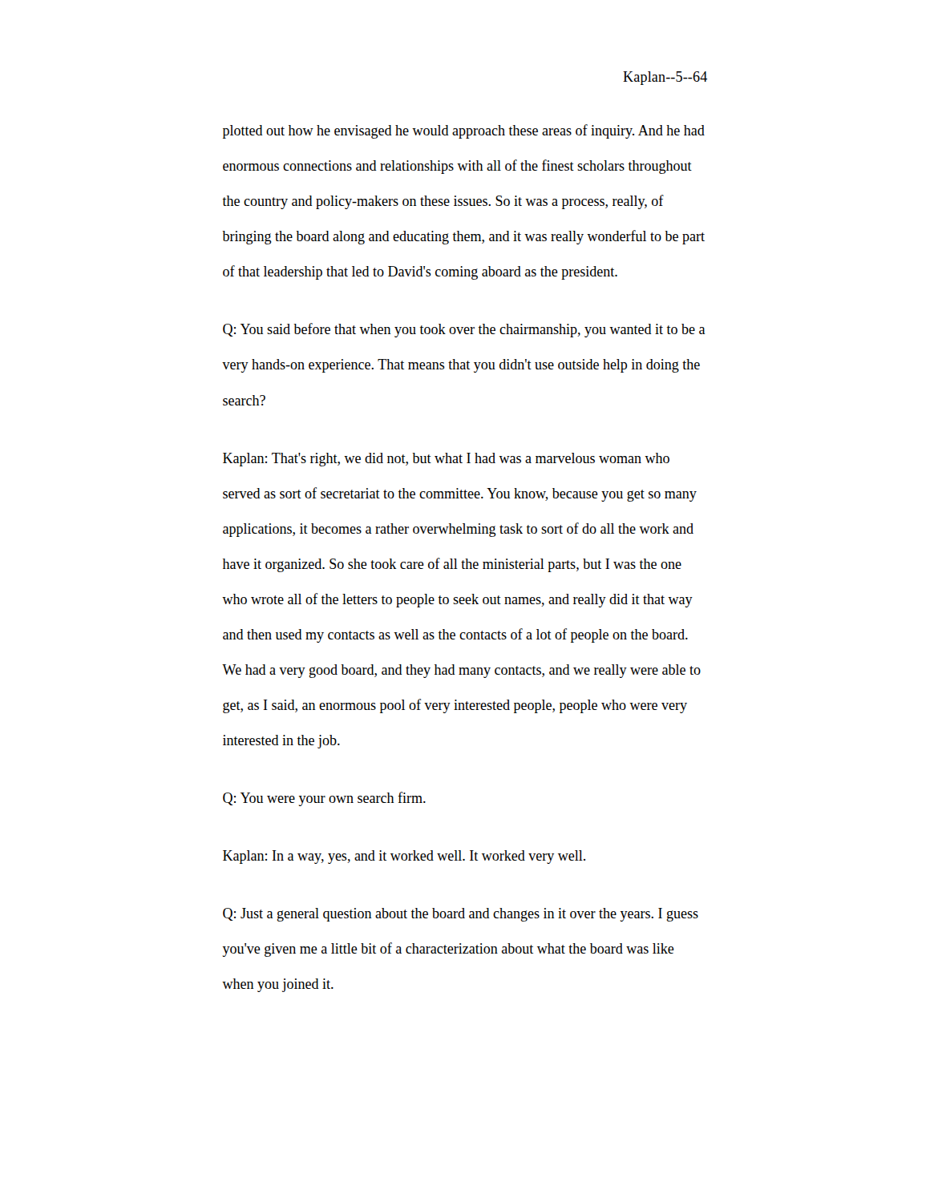Kaplan--5--64
plotted out how he envisaged he would approach these areas of inquiry. And he had enormous connections and relationships with all of the finest scholars throughout the country and policy-makers on these issues. So it was a process, really, of bringing the board along and educating them, and it was really wonderful to be part of that leadership that led to David's coming aboard as the president.
Q: You said before that when you took over the chairmanship, you wanted it to be a very hands-on experience. That means that you didn't use outside help in doing the search?
Kaplan: That's right, we did not, but what I had was a marvelous woman who served as sort of secretariat to the committee. You know, because you get so many applications, it becomes a rather overwhelming task to sort of do all the work and have it organized. So she took care of all the ministerial parts, but I was the one who wrote all of the letters to people to seek out names, and really did it that way and then used my contacts as well as the contacts of a lot of people on the board. We had a very good board, and they had many contacts, and we really were able to get, as I said, an enormous pool of very interested people, people who were very interested in the job.
Q: You were your own search firm.
Kaplan: In a way, yes, and it worked well. It worked very well.
Q: Just a general question about the board and changes in it over the years. I guess you've given me a little bit of a characterization about what the board was like when you joined it.